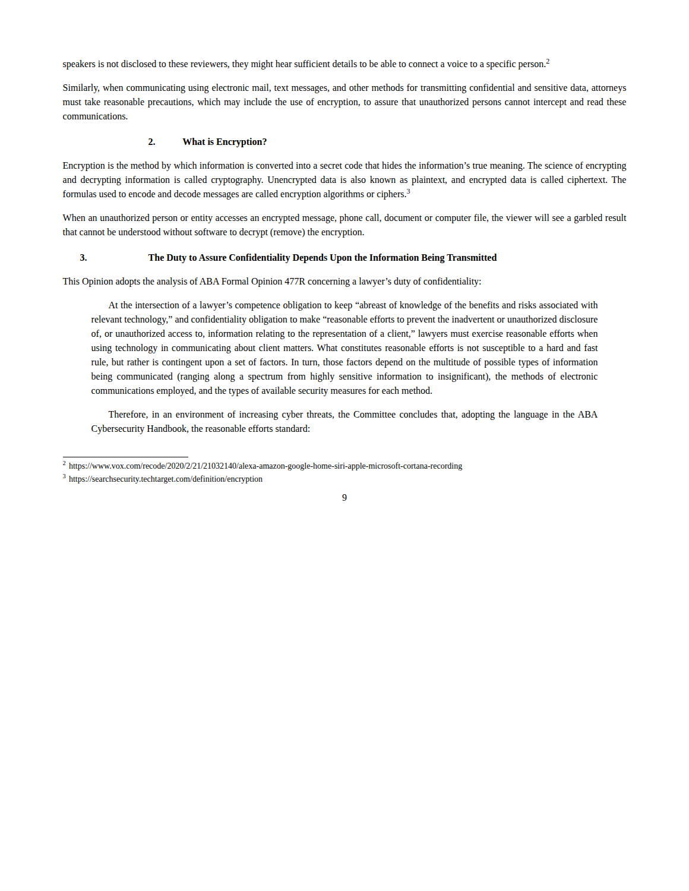speakers is not disclosed to these reviewers, they might hear sufficient details to be able to connect a voice to a specific person.2
Similarly, when communicating using electronic mail, text messages, and other methods for transmitting confidential and sensitive data, attorneys must take reasonable precautions, which may include the use of encryption, to assure that unauthorized persons cannot intercept and read these communications.
2. What is Encryption?
Encryption is the method by which information is converted into a secret code that hides the information’s true meaning. The science of encrypting and decrypting information is called cryptography. Unencrypted data is also known as plaintext, and encrypted data is called ciphertext. The formulas used to encode and decode messages are called encryption algorithms or ciphers.3
When an unauthorized person or entity accesses an encrypted message, phone call, document or computer file, the viewer will see a garbled result that cannot be understood without software to decrypt (remove) the encryption.
3. The Duty to Assure Confidentiality Depends Upon the Information Being Transmitted
This Opinion adopts the analysis of ABA Formal Opinion 477R concerning a lawyer’s duty of confidentiality:
At the intersection of a lawyer’s competence obligation to keep “abreast of knowledge of the benefits and risks associated with relevant technology,” and confidentiality obligation to make “reasonable efforts to prevent the inadvertent or unauthorized disclosure of, or unauthorized access to, information relating to the representation of a client,” lawyers must exercise reasonable efforts when using technology in communicating about client matters. What constitutes reasonable efforts is not susceptible to a hard and fast rule, but rather is contingent upon a set of factors. In turn, those factors depend on the multitude of possible types of information being communicated (ranging along a spectrum from highly sensitive information to insignificant), the methods of electronic communications employed, and the types of available security measures for each method.
Therefore, in an environment of increasing cyber threats, the Committee concludes that, adopting the language in the ABA Cybersecurity Handbook, the reasonable efforts standard:
2 https://www.vox.com/recode/2020/2/21/21032140/alexa-amazon-google-home-siri-apple-microsoft-cortana-recording
3 https://searchsecurity.techtarget.com/definition/encryption
9